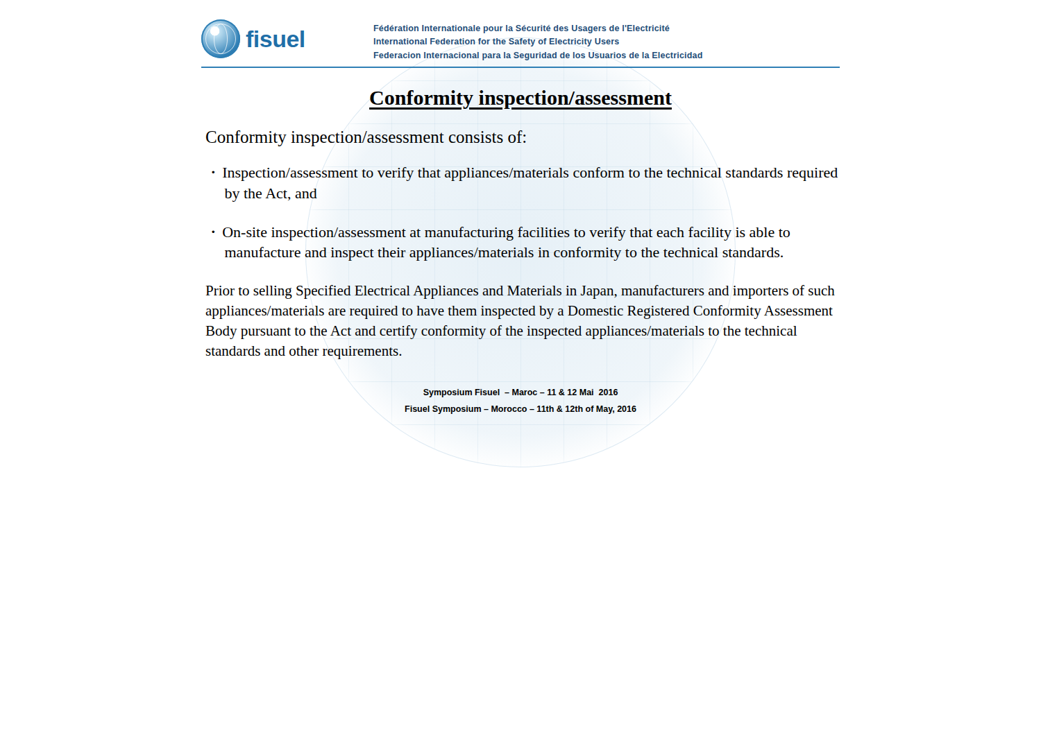fisuel
Fédération Internationale pour la Sécurité des Usagers de l'Electricité
International Federation for the Safety of Electricity Users
Federacion Internacional para la Seguridad de los Usuarios de la Electricidad
Conformity inspection/assessment
Conformity inspection/assessment consists of:
Inspection/assessment to verify that appliances/materials conform to the technical standards required by the Act, and
On-site inspection/assessment at manufacturing facilities to verify that each facility is able to manufacture and inspect their appliances/materials in conformity to the technical standards.
Prior to selling Specified Electrical Appliances and Materials in Japan, manufacturers and importers of such appliances/materials are required to have them inspected by a Domestic Registered Conformity Assessment Body pursuant to the Act and certify conformity of the inspected appliances/materials to the technical standards and other requirements.
Symposium Fisuel – Maroc – 11 & 12 Mai 2016
Fisuel Symposium – Morocco – 11th & 12th of May, 2016